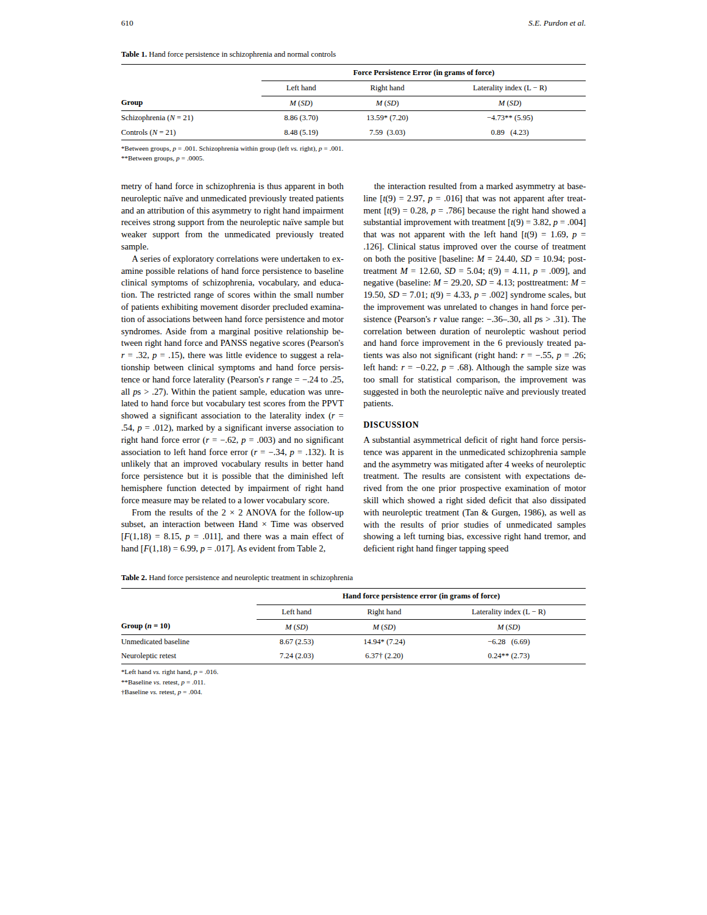610 S.E. Purdon et al.
Table 1. Hand force persistence in schizophrenia and normal controls
| Group | Force Persistence Error (in grams of force) |
| --- | --- |
| Left hand | Right hand | Laterality index (L − R) |
| M ( SD ) | M ( SD ) | M ( SD ) |
| Schizophrenia ( N = 21) | 8.86 (3.70) | 13.59* (7.20) | −4.73** (5.95) |
| Controls ( N = 21) | 8.48 (5.19) | 7.59 (3.03) | 0.89 (4.23) |
*Between groups, p = .001. Schizophrenia within group (left vs. right), p = .001.
**Between groups, p = .0005.
metry of hand force in schizophrenia is thus apparent in both neuroleptic naïve and unmedicated previously treated patients and an attribution of this asymmetry to right hand impairment receives strong support from the neuroleptic naïve sample but weaker support from the unmedicated previously treated sample.
A series of exploratory correlations were undertaken to examine possible relations of hand force persistence to baseline clinical symptoms of schizophrenia, vocabulary, and education. The restricted range of scores within the small number of patients exhibiting movement disorder precluded examination of associations between hand force persistence and motor syndromes. Aside from a marginal positive relationship between right hand force and PANSS negative scores (Pearson's r = .32, p = .15), there was little evidence to suggest a relationship between clinical symptoms and hand force persistence or hand force laterality (Pearson's r range = −.24 to .25, all ps > .27). Within the patient sample, education was unrelated to hand force but vocabulary test scores from the PPVT showed a significant association to the laterality index (r = .54, p = .012), marked by a significant inverse association to right hand force error (r = −.62, p = .003) and no significant association to left hand force error (r = −.34, p = .132). It is unlikely that an improved vocabulary results in better hand force persistence but it is possible that the diminished left hemisphere function detected by impairment of right hand force measure may be related to a lower vocabulary score.
From the results of the 2 × 2 ANOVA for the follow-up subset, an interaction between Hand × Time was observed [F(1,18) = 8.15, p = .011], and there was a main effect of hand [F(1,18) = 6.99, p = .017]. As evident from Table 2,
the interaction resulted from a marked asymmetry at baseline [t(9) = 2.97, p = .016] that was not apparent after treatment [t(9) = 0.28, p = .786] because the right hand showed a substantial improvement with treatment [t(9) = 3.82, p = .004] that was not apparent with the left hand [t(9) = 1.69, p = .126]. Clinical status improved over the course of treatment on both the positive [baseline: M = 24.40, SD = 10.94; posttreatment M = 12.60, SD = 5.04; t(9) = 4.11, p = .009], and negative (baseline: M = 29.20, SD = 4.13; posttreatment: M = 19.50, SD = 7.01; t(9) = 4.33, p = .002] syndrome scales, but the improvement was unrelated to changes in hand force persistence (Pearson's r value range: −.36–.30, all ps > .31). The correlation between duration of neuroleptic washout period and hand force improvement in the 6 previously treated patients was also not significant (right hand: r = −.55, p = .26; left hand: r = −0.22, p = .68). Although the sample size was too small for statistical comparison, the improvement was suggested in both the neuroleptic naïve and previously treated patients.
DISCUSSION
A substantial asymmetrical deficit of right hand force persistence was apparent in the unmedicated schizophrenia sample and the asymmetry was mitigated after 4 weeks of neuroleptic treatment. The results are consistent with expectations derived from the one prior prospective examination of motor skill which showed a right sided deficit that also dissipated with neuroleptic treatment (Tan & Gurgen, 1986), as well as with the results of prior studies of unmedicated samples showing a left turning bias, excessive right hand tremor, and deficient right hand finger tapping speed
Table 2. Hand force persistence and neuroleptic treatment in schizophrenia
| Group ( n = 10) | Hand force persistence error (in grams of force) |
| --- | --- |
| Left hand | Right hand | Laterality index (L − R) |
| M ( SD ) | M ( SD ) | M ( SD ) |
| Unmedicated baseline | 8.67 (2.53) | 14.94* (7.24) | −6.28 (6.69) |
| Neuroleptic retest | 7.24 (2.03) | 6.37† (2.20) | 0.24** (2.73) |
*Left hand vs. right hand, p = .016.
**Baseline vs. retest, p = .011.
†Baseline vs. retest, p = .004.